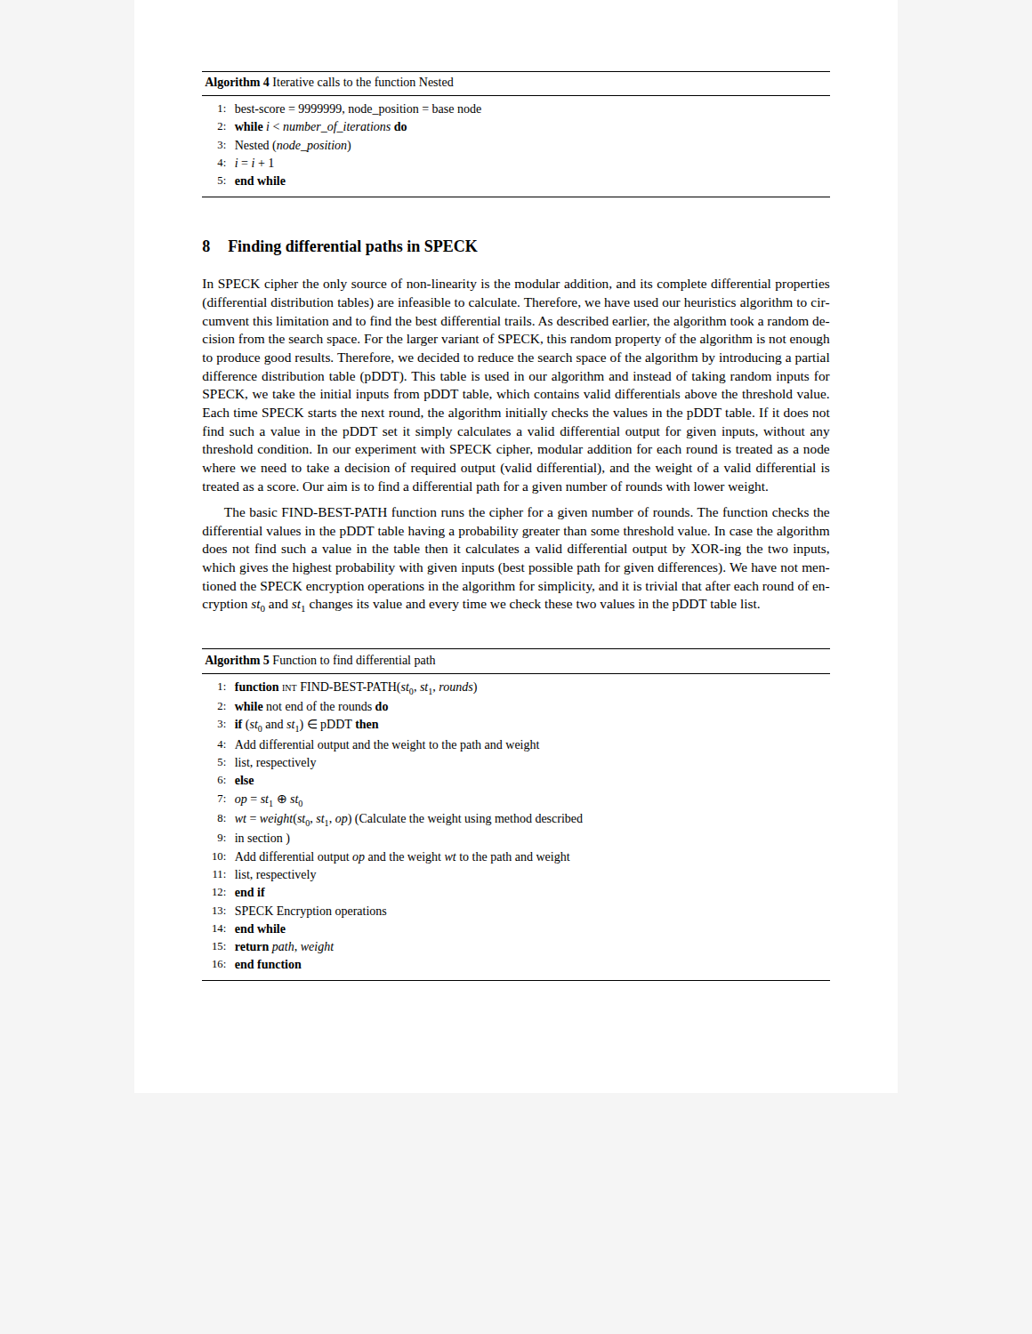Algorithm 4 Iterative calls to the function Nested
best-score = 9999999, node_position = base node
while i < number_of_iterations do
Nested (node_position)
i = i + 1
end while
8 Finding differential paths in SPECK
In SPECK cipher the only source of non-linearity is the modular addition, and its complete differential properties (differential distribution tables) are infeasible to calculate. Therefore, we have used our heuristics algorithm to circumvent this limitation and to find the best differential trails. As described earlier, the algorithm took a random decision from the search space. For the larger variant of SPECK, this random property of the algorithm is not enough to produce good results. Therefore, we decided to reduce the search space of the algorithm by introducing a partial difference distribution table (pDDT). This table is used in our algorithm and instead of taking random inputs for SPECK, we take the initial inputs from pDDT table, which contains valid differentials above the threshold value. Each time SPECK starts the next round, the algorithm initially checks the values in the pDDT table. If it does not find such a value in the pDDT set it simply calculates a valid differential output for given inputs, without any threshold condition. In our experiment with SPECK cipher, modular addition for each round is treated as a node where we need to take a decision of required output (valid differential), and the weight of a valid differential is treated as a score. Our aim is to find a differential path for a given number of rounds with lower weight.
The basic FIND-BEST-PATH function runs the cipher for a given number of rounds. The function checks the differential values in the pDDT table having a probability greater than some threshold value. In case the algorithm does not find such a value in the table then it calculates a valid differential output by XOR-ing the two inputs, which gives the highest probability with given inputs (best possible path for given differences). We have not mentioned the SPECK encryption operations in the algorithm for simplicity, and it is trivial that after each round of encryption st0 and st1 changes its value and every time we check these two values in the pDDT table list.
Algorithm 5 Function to find differential path
function int FIND-BEST-PATH(st0, st1, rounds)
while not end of the rounds do
if (st0 and st1) ∈ pDDT then
Add differential output and the weight to the path and weight
list, respectively
else
op = st1 ⊕ st0
wt = weight(st0, st1, op) (Calculate the weight using method described
in section )
Add differential output op and the weight wt to the path and weight
list, respectively
end if
SPECK Encryption operations
end while
return path, weight
end function